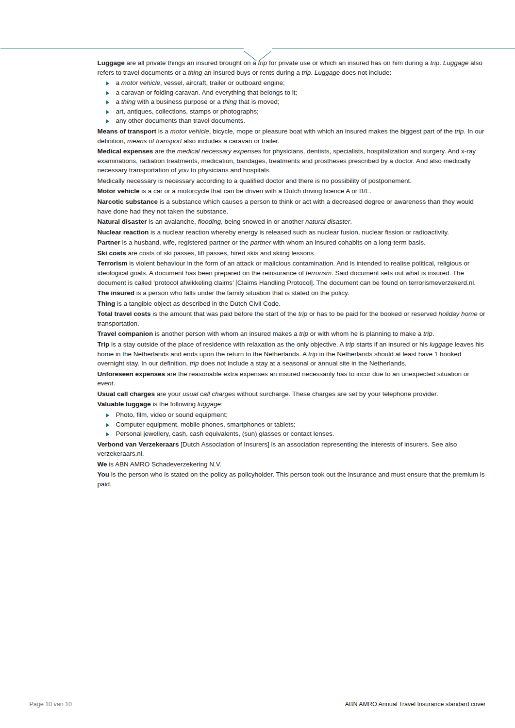Luggage are all private things an insured brought on a trip for private use or which an insured has on him during a trip. Luggage also refers to travel documents or a thing an insured buys or rents during a trip. Luggage does not include:
a motor vehicle, vessel, aircraft, trailer or outboard engine;
a caravan or folding caravan. And everything that belongs to it;
a thing with a business purpose or a thing that is moved;
art, antiques, collections, stamps or photographs;
any other documents than travel documents.
Means of transport is a motor vehicle, bicycle, mope or pleasure boat with which an insured makes the biggest part of the trip. In our definition, means of transport also includes a caravan or trailer.
Medical expenses are the medical necessary expenses for physicians, dentists, specialists, hospitalization and surgery. And x-ray examinations, radiation treatments, medication, bandages, treatments and prostheses prescribed by a doctor. And also medically necessary transportation of you to physicians and hospitals.
Medically necessary is necessary according to a qualified doctor and there is no possibility of postponement.
Motor vehicle is a car or a motorcycle that can be driven with a Dutch driving licence A or B/E.
Narcotic substance is a substance which causes a person to think or act with a decreased degree or awareness than they would have done had they not taken the substance.
Natural disaster is an avalanche, flooding, being snowed in or another natural disaster.
Nuclear reaction is a nuclear reaction whereby energy is released such as nuclear fusion, nuclear fission or radioactivity.
Partner is a husband, wife, registered partner or the partner with whom an insured cohabits on a long-term basis.
Ski costs are costs of ski passes, lift passes, hired skis and skiing lessons
Terrorism is violent behaviour in the form of an attack or malicious contamination. And is intended to realise political, religious or ideological goals. A document has been prepared on the reinsurance of terrorism. Said document sets out what is insured. The document is called ‘protocol afwikkeling claims’ [Claims Handling Protocol]. The document can be found on terrorismeverzekerd.nl.
The insured is a person who falls under the family situation that is stated on the policy.
Thing is a tangible object as described in the Dutch Civil Code.
Total travel costs is the amount that was paid before the start of the trip or has to be paid for the booked or reserved holiday home or transportation.
Travel companion is another person with whom an insured makes a trip or with whom he is planning to make a trip.
Trip is a stay outside of the place of residence with relaxation as the only objective. A trip starts if an insured or his luggage leaves his home in the Netherlands and ends upon the return to the Netherlands. A trip in the Netherlands should at least have 1 booked overnight stay. In our definition, trip does not include a stay at a seasonal or annual site in the Netherlands.
Unforeseen expenses are the reasonable extra expenses an insured necessarily has to incur due to an unexpected situation or event.
Usual call charges are your usual call charges without surcharge. These charges are set by your telephone provider.
Valuable luggage is the following luggage:
Photo, film, video or sound equipment;
Computer equipment, mobile phones, smartphones or tablets;
Personal jewellery, cash, cash equivalents, (sun) glasses or contact lenses.
Verbond van Verzekeraars [Dutch Association of Insurers] is an association representing the interests of insurers. See also verzekeraars.nl.
We is ABN AMRO Schadeverzekering N.V.
You is the person who is stated on the policy as policyholder. This person took out the insurance and must ensure that the premium is paid.
Page 10 van 10
ABN AMRO Annual Travel Insurance standard cover